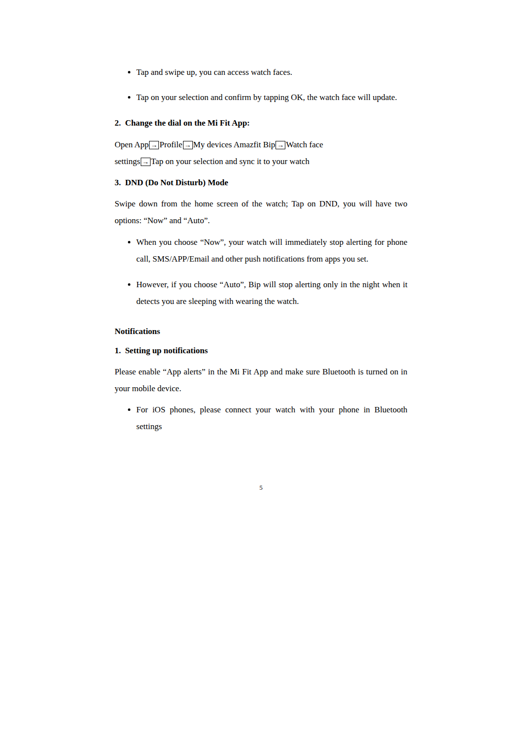Tap and swipe up, you can access watch faces.
Tap on your selection and confirm by tapping OK, the watch face will update.
2. Change the dial on the Mi Fit App:
Open App→Profile→My devices Amazfit Bip→Watch face
settings→Tap on your selection and sync it to your watch
3. DND (Do Not Disturb) Mode
Swipe down from the home screen of the watch; Tap on DND, you will have two options: “Now” and “Auto”.
When you choose “Now”, your watch will immediately stop alerting for phone call, SMS/APP/Email and other push notifications from apps you set.
However, if you choose “Auto”, Bip will stop alerting only in the night when it detects you are sleeping with wearing the watch.
Notifications
1. Setting up notifications
Please enable “App alerts” in the Mi Fit App and make sure Bluetooth is turned on in your mobile device.
For iOS phones, please connect your watch with your phone in Bluetooth settings
5